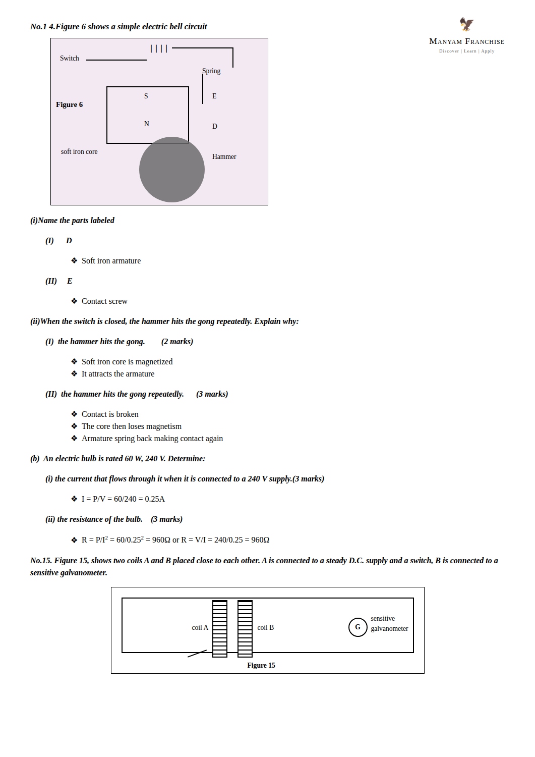🦅
Manyam Franchise
Discover | Learn | Apply
No.1 4.Figure 6 shows a simple electric bell circuit
∣∣∣∣
Switch
Spring
E
D
Hammer
Figure 6
S
N
soft iron core
(i)Name the parts labeled
(I) D
Soft iron armature
(II) E
Contact screw
(ii)When the switch is closed, the hammer hits the gong repeatedly. Explain why:
(I) the hammer hits the gong. (2 marks)
Soft iron core is magnetized
It attracts the armature
(II) the hammer hits the gong repeatedly. (3 marks)
Contact is broken
The core then loses magnetism
Armature spring back making contact again
(b) An electric bulb is rated 60 W, 240 V. Determine:
(i) the current that flows through it when it is connected to a 240 V supply.(3 marks)
I = P/V = 60/240 = 0.25A
(ii) the resistance of the bulb. (3 marks)
R = P/I2 = 60/0.252 = 960Ω or R = V/I = 240/0.25 = 960Ω
No.15. Figure 15, shows two coils A and B placed close to each other. A is connected to a steady D.C. supply and a switch, B is connected to a sensitive galvanometer.
coil A
coil B
G
sensitive
galvanometer
Figure 15